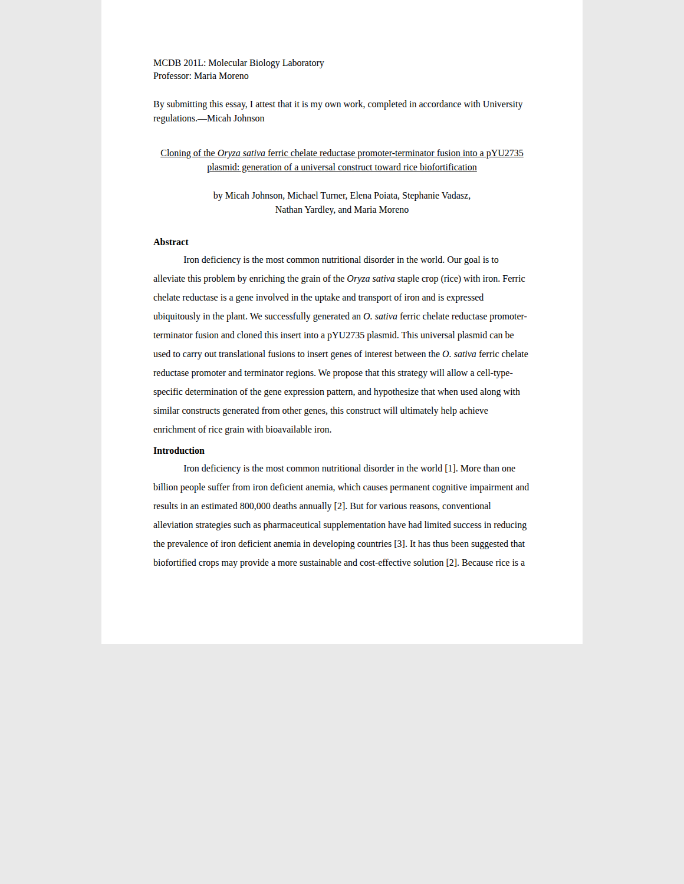MCDB 201L: Molecular Biology Laboratory
Professor: Maria Moreno
By submitting this essay, I attest that it is my own work, completed in accordance with University regulations.—Micah Johnson
Cloning of the Oryza sativa ferric chelate reductase promoter-terminator fusion into a pYU2735 plasmid: generation of a universal construct toward rice biofortification
by Micah Johnson, Michael Turner, Elena Poiata, Stephanie Vadasz,
Nathan Yardley, and Maria Moreno
Abstract
Iron deficiency is the most common nutritional disorder in the world. Our goal is to alleviate this problem by enriching the grain of the Oryza sativa staple crop (rice) with iron. Ferric chelate reductase is a gene involved in the uptake and transport of iron and is expressed ubiquitously in the plant. We successfully generated an O. sativa ferric chelate reductase promoter-terminator fusion and cloned this insert into a pYU2735 plasmid. This universal plasmid can be used to carry out translational fusions to insert genes of interest between the O. sativa ferric chelate reductase promoter and terminator regions. We propose that this strategy will allow a cell-type-specific determination of the gene expression pattern, and hypothesize that when used along with similar constructs generated from other genes, this construct will ultimately help achieve enrichment of rice grain with bioavailable iron.
Introduction
Iron deficiency is the most common nutritional disorder in the world [1]. More than one billion people suffer from iron deficient anemia, which causes permanent cognitive impairment and results in an estimated 800,000 deaths annually [2]. But for various reasons, conventional alleviation strategies such as pharmaceutical supplementation have had limited success in reducing the prevalence of iron deficient anemia in developing countries [3]. It has thus been suggested that biofortified crops may provide a more sustainable and cost-effective solution [2]. Because rice is a